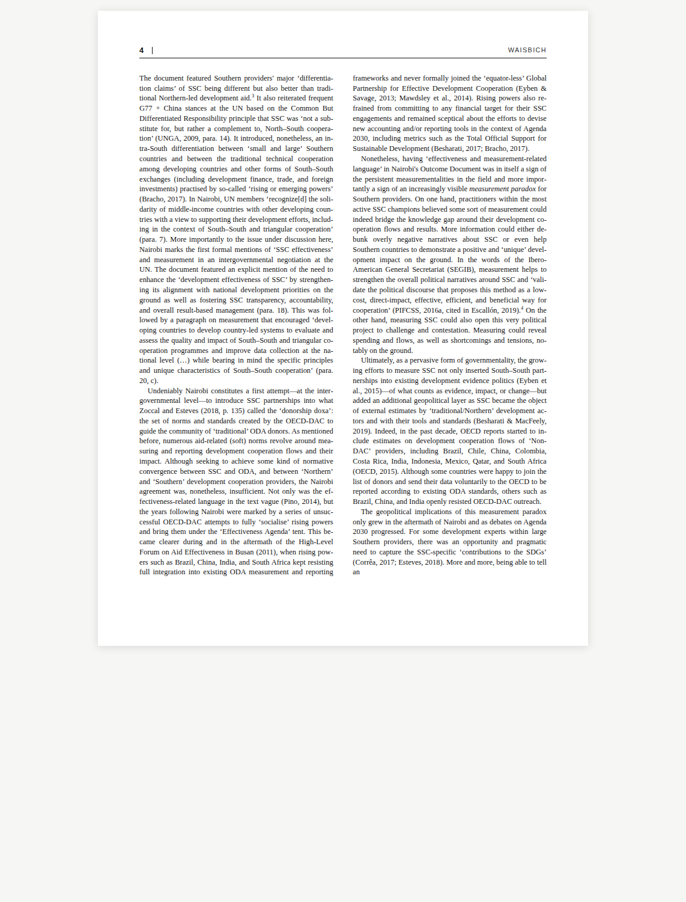4
Waisbich
The document featured Southern providers' major ‘differentiation claims’ of SSC being different but also better than traditional Northern-led development aid.3 It also reiterated frequent G77 + China stances at the UN based on the Common But Differentiated Responsibility principle that SSC was ‘not a substitute for, but rather a complement to, North–South cooperation’ (UNGA, 2009, para. 14). It introduced, nonetheless, an intra-South differentiation between ‘small and large’ Southern countries and between the traditional technical cooperation among developing countries and other forms of South–South exchanges (including development finance, trade, and foreign investments) practised by so-called ‘rising or emerging powers’ (Bracho, 2017). In Nairobi, UN members ‘recognize[d] the solidarity of middle-income countries with other developing countries with a view to supporting their development efforts, including in the context of South–South and triangular cooperation’ (para. 7). More importantly to the issue under discussion here, Nairobi marks the first formal mentions of ‘SSC effectiveness’ and measurement in an intergovernmental negotiation at the UN. The document featured an explicit mention of the need to enhance the ‘development effectiveness of SSC’ by strengthening its alignment with national development priorities on the ground as well as fostering SSC transparency, accountability, and overall result-based management (para. 18). This was followed by a paragraph on measurement that encouraged ‘developing countries to develop country-led systems to evaluate and assess the quality and impact of South–South and triangular cooperation programmes and improve data collection at the national level (…) while bearing in mind the specific principles and unique characteristics of South–South cooperation’ (para. 20, c).
Undeniably Nairobi constitutes a first attempt—at the intergovernmental level—to introduce SSC partnerships into what Zoccal and Esteves (2018, p. 135) called the ‘donorship doxa’: the set of norms and standards created by the OECD-DAC to guide the community of ‘traditional’ ODA donors. As mentioned before, numerous aid-related (soft) norms revolve around measuring and reporting development cooperation flows and their impact. Although seeking to achieve some kind of normative convergence between SSC and ODA, and between ‘Northern’ and ‘Southern’ development cooperation providers, the Nairobi agreement was, nonetheless, insufficient. Not only was the effectiveness-related language in the text vague (Pino, 2014), but the years following Nairobi were marked by a series of unsuccessful OECD-DAC attempts to fully ‘socialise’ rising powers and bring them under the ‘Effectiveness Agenda’ tent. This became clearer during and in the aftermath of the High-Level Forum on Aid Effectiveness in Busan (2011), when rising powers such as Brazil, China, India, and South Africa kept resisting full integration into existing ODA measurement and reporting frameworks and never formally joined the ‘equator-less’ Global Partnership for Effective Development Cooperation (Eyben & Savage, 2013; Mawdsley et al., 2014). Rising powers also refrained from committing to any financial target for their SSC engagements and remained sceptical about the efforts to devise new accounting and/or reporting tools in the context of Agenda 2030, including metrics such as the Total Official Support for Sustainable Development (Besharati, 2017; Bracho, 2017).
Nonetheless, having ‘effectiveness and measurement-related language’ in Nairobi's Outcome Document was in itself a sign of the persistent measurementalities in the field and more importantly a sign of an increasingly visible measurement paradox for Southern providers. On one hand, practitioners within the most active SSC champions believed some sort of measurement could indeed bridge the knowledge gap around their development cooperation flows and results. More information could either debunk overly negative narratives about SSC or even help Southern countries to demonstrate a positive and ‘unique’ development impact on the ground. In the words of the Ibero-American General Secretariat (SEGIB), measurement helps to strengthen the overall political narratives around SSC and ‘validate the political discourse that proposes this method as a low-cost, direct-impact, effective, efficient, and beneficial way for cooperation’ (PIFCSS, 2016a, cited in Escallón, 2019).4 On the other hand, measuring SSC could also open this very political project to challenge and contestation. Measuring could reveal spending and flows, as well as shortcomings and tensions, notably on the ground.
Ultimately, as a pervasive form of governmentality, the growing efforts to measure SSC not only inserted South–South partnerships into existing development evidence politics (Eyben et al., 2015)—of what counts as evidence, impact, or change—but added an additional geopolitical layer as SSC became the object of external estimates by ‘traditional/Northern’ development actors and with their tools and standards (Besharati & MacFeely, 2019). Indeed, in the past decade, OECD reports started to include estimates on development cooperation flows of ‘Non-DAC’ providers, including Brazil, Chile, China, Colombia, Costa Rica, India, Indonesia, Mexico, Qatar, and South Africa (OECD, 2015). Although some countries were happy to join the list of donors and send their data voluntarily to the OECD to be reported according to existing ODA standards, others such as Brazil, China, and India openly resisted OECD-DAC outreach.
The geopolitical implications of this measurement paradox only grew in the aftermath of Nairobi and as debates on Agenda 2030 progressed. For some development experts within large Southern providers, there was an opportunity and pragmatic need to capture the SSC-specific ‘contributions to the SDGs’ (Corrêa, 2017; Esteves, 2018). More and more, being able to tell an